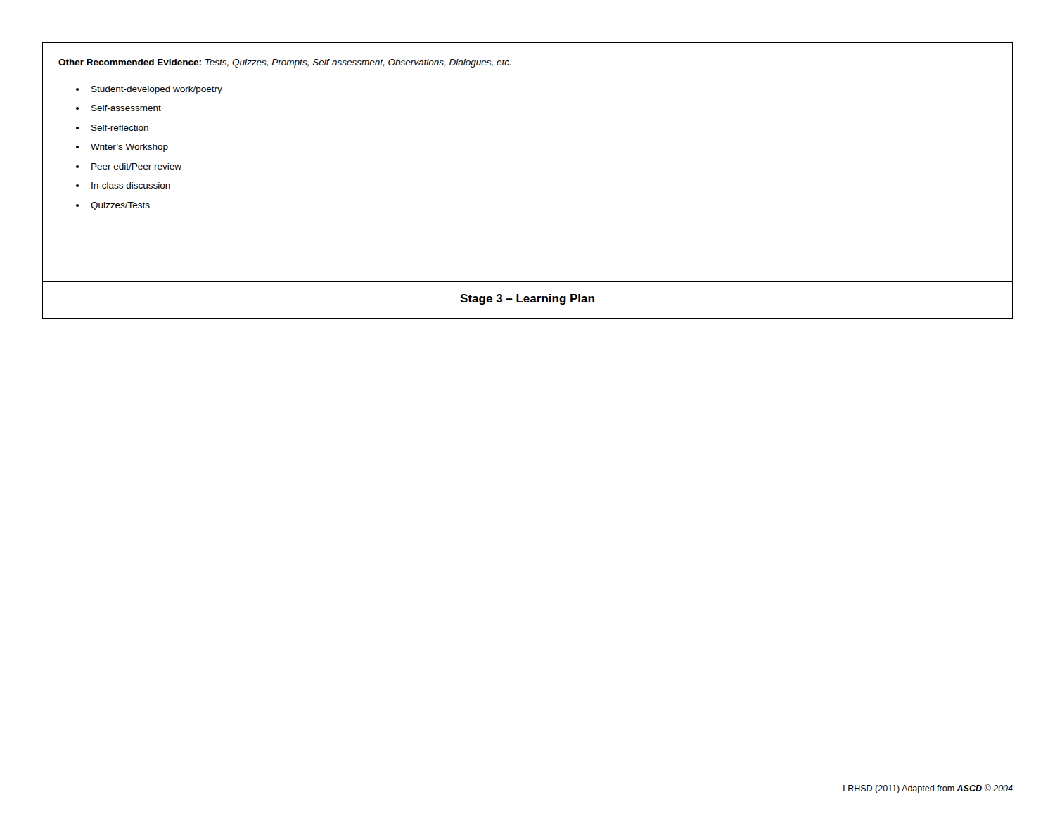Other Recommended Evidence: Tests, Quizzes, Prompts, Self-assessment, Observations, Dialogues, etc.
Student-developed work/poetry
Self-assessment
Self-reflection
Writer’s Workshop
Peer edit/Peer review
In-class discussion
Quizzes/Tests
Stage 3 – Learning Plan
LRHSD (2011) Adapted from ASCD © 2004